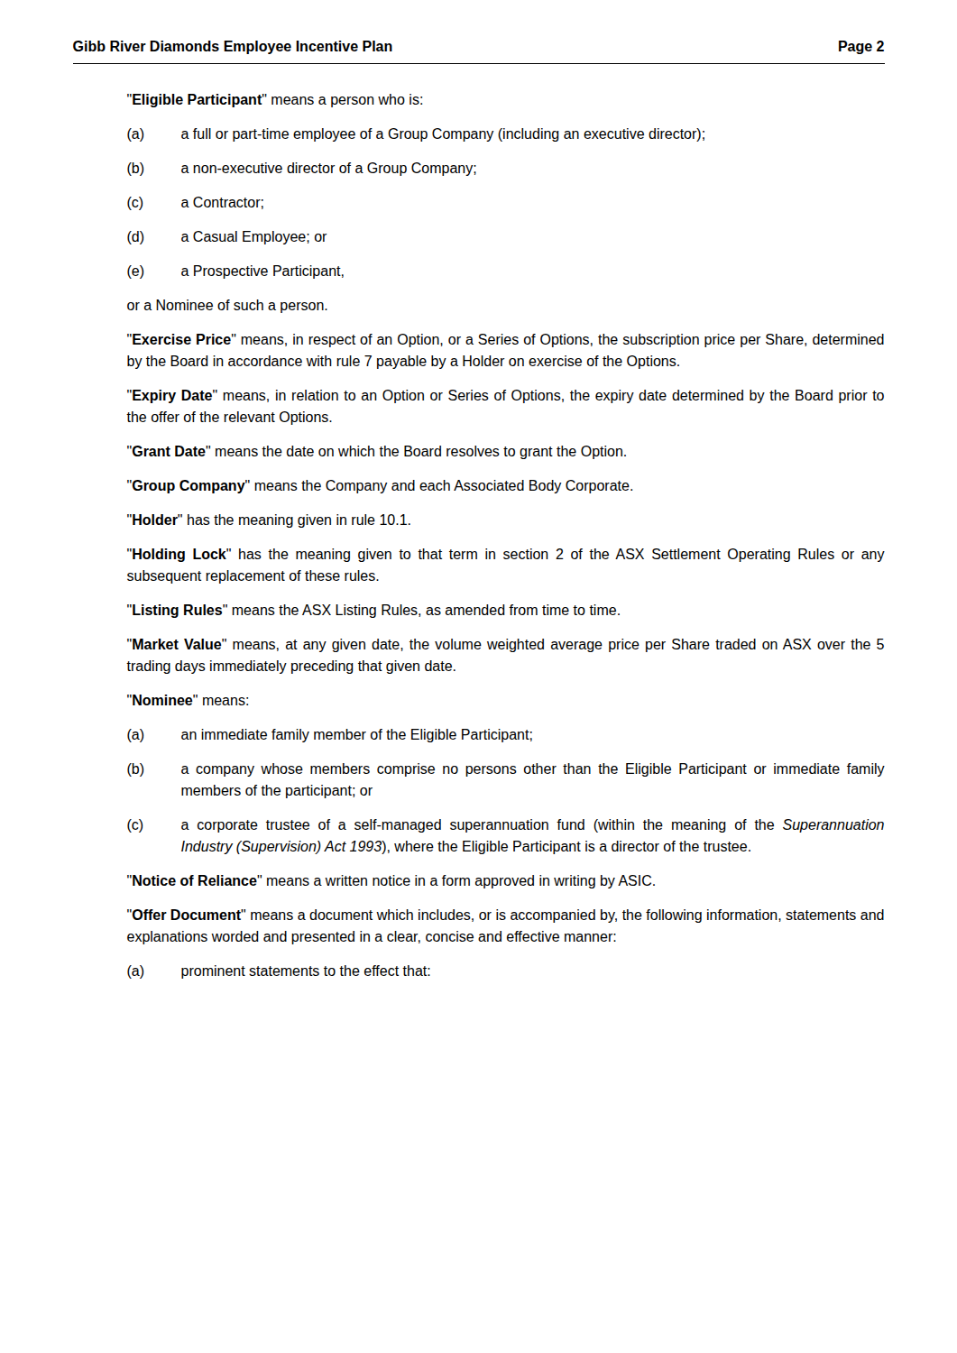Gibb River Diamonds Employee Incentive Plan Page 2
"Eligible Participant" means a person who is:
a full or part-time employee of a Group Company (including an executive director);
a non-executive director of a Group Company;
a Contractor;
a Casual Employee; or
a Prospective Participant,
or a Nominee of such a person.
"Exercise Price" means, in respect of an Option, or a Series of Options, the subscription price per Share, determined by the Board in accordance with rule 7 payable by a Holder on exercise of the Options.
"Expiry Date" means, in relation to an Option or Series of Options, the expiry date determined by the Board prior to the offer of the relevant Options.
"Grant Date" means the date on which the Board resolves to grant the Option.
"Group Company" means the Company and each Associated Body Corporate.
"Holder" has the meaning given in rule 10.1.
"Holding Lock" has the meaning given to that term in section 2 of the ASX Settlement Operating Rules or any subsequent replacement of these rules.
"Listing Rules" means the ASX Listing Rules, as amended from time to time.
"Market Value" means, at any given date, the volume weighted average price per Share traded on ASX over the 5 trading days immediately preceding that given date.
"Nominee" means:
an immediate family member of the Eligible Participant;
a company whose members comprise no persons other than the Eligible Participant or immediate family members of the participant; or
a corporate trustee of a self-managed superannuation fund (within the meaning of the Superannuation Industry (Supervision) Act 1993), where the Eligible Participant is a director of the trustee.
"Notice of Reliance" means a written notice in a form approved in writing by ASIC.
"Offer Document" means a document which includes, or is accompanied by, the following information, statements and explanations worded and presented in a clear, concise and effective manner:
prominent statements to the effect that: